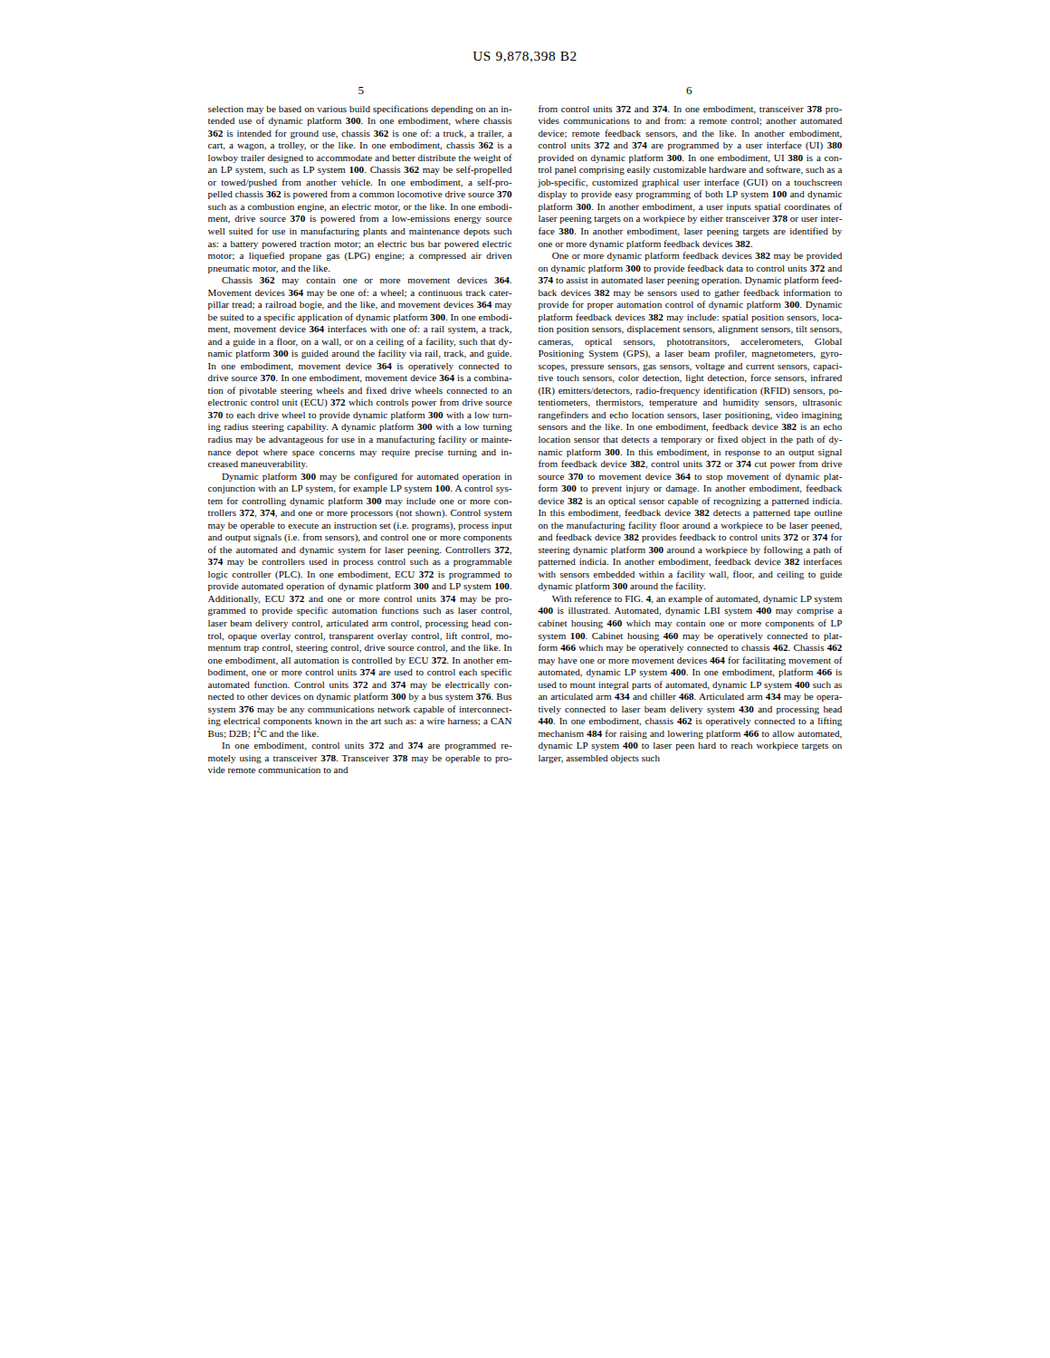US 9,878,398 B2
5 6
selection may be based on various build specifications depending on an intended use of dynamic platform 300. In one embodiment, where chassis 362 is intended for ground use, chassis 362 is one of: a truck, a trailer, a cart, a wagon, a trolley, or the like. In one embodiment, chassis 362 is a lowboy trailer designed to accommodate and better distribute the weight of an LP system, such as LP system 100. Chassis 362 may be self-propelled or towed/pushed from another vehicle. In one embodiment, a self-propelled chassis 362 is powered from a common locomotive drive source 370 such as a combustion engine, an electric motor, or the like. In one embodiment, drive source 370 is powered from a low-emissions energy source well suited for use in manufacturing plants and maintenance depots such as: a battery powered traction motor; an electric bus bar powered electric motor; a liquefied propane gas (LPG) engine; a compressed air driven pneumatic motor, and the like.
Chassis 362 may contain one or more movement devices 364. Movement devices 364 may be one of: a wheel; a continuous track caterpillar tread; a railroad bogie, and the like, and movement devices 364 may be suited to a specific application of dynamic platform 300. In one embodiment, movement device 364 interfaces with one of: a rail system, a track, and a guide in a floor, on a wall, or on a ceiling of a facility, such that dynamic platform 300 is guided around the facility via rail, track, and guide. In one embodiment, movement device 364 is operatively connected to drive source 370. In one embodiment, movement device 364 is a combination of pivotable steering wheels and fixed drive wheels connected to an electronic control unit (ECU) 372 which controls power from drive source 370 to each drive wheel to provide dynamic platform 300 with a low turning radius steering capability. A dynamic platform 300 with a low turning radius may be advantageous for use in a manufacturing facility or maintenance depot where space concerns may require precise turning and increased maneuverability.
Dynamic platform 300 may be configured for automated operation in conjunction with an LP system, for example LP system 100. A control system for controlling dynamic platform 300 may include one or more controllers 372, 374, and one or more processors (not shown). Control system may be operable to execute an instruction set (i.e. programs), process input and output signals (i.e. from sensors), and control one or more components of the automated and dynamic system for laser peening. Controllers 372, 374 may be controllers used in process control such as a programmable logic controller (PLC). In one embodiment, ECU 372 is programmed to provide automated operation of dynamic platform 300 and LP system 100. Additionally, ECU 372 and one or more control units 374 may be programmed to provide specific automation functions such as laser control, laser beam delivery control, articulated arm control, processing head control, opaque overlay control, transparent overlay control, lift control, momentum trap control, steering control, drive source control, and the like. In one embodiment, all automation is controlled by ECU 372. In another embodiment, one or more control units 374 are used to control each specific automated function. Control units 372 and 374 may be electrically connected to other devices on dynamic platform 300 by a bus system 376. Bus system 376 may be any communications network capable of interconnecting electrical components known in the art such as: a wire harness; a CAN Bus; D2B; I2C and the like.
In one embodiment, control units 372 and 374 are programmed remotely using a transceiver 378. Transceiver 378 may be operable to provide remote communication to and
from control units 372 and 374. In one embodiment, transceiver 378 provides communications to and from: a remote control; another automated device; remote feedback sensors, and the like. In another embodiment, control units 372 and 374 are programmed by a user interface (UI) 380 provided on dynamic platform 300. In one embodiment, UI 380 is a control panel comprising easily customizable hardware and software, such as a job-specific, customized graphical user interface (GUI) on a touchscreen display to provide easy programming of both LP system 100 and dynamic platform 300. In another embodiment, a user inputs spatial coordinates of laser peening targets on a workpiece by either transceiver 378 or user interface 380. In another embodiment, laser peening targets are identified by one or more dynamic platform feedback devices 382.
One or more dynamic platform feedback devices 382 may be provided on dynamic platform 300 to provide feedback data to control units 372 and 374 to assist in automated laser peening operation. Dynamic platform feedback devices 382 may be sensors used to gather feedback information to provide for proper automation control of dynamic platform 300. Dynamic platform feedback devices 382 may include: spatial position sensors, location position sensors, displacement sensors, alignment sensors, tilt sensors, cameras, optical sensors, phototransitors, accelerometers, Global Positioning System (GPS), a laser beam profiler, magnetometers, gyroscopes, pressure sensors, gas sensors, voltage and current sensors, capacitive touch sensors, color detection, light detection, force sensors, infrared (IR) emitters/detectors, radio-frequency identification (RFID) sensors, potentiometers, thermistors, temperature and humidity sensors, ultrasonic rangefinders and echo location sensors, laser positioning, video imagining sensors and the like. In one embodiment, feedback device 382 is an echo location sensor that detects a temporary or fixed object in the path of dynamic platform 300. In this embodiment, in response to an output signal from feedback device 382, control units 372 or 374 cut power from drive source 370 to movement device 364 to stop movement of dynamic platform 300 to prevent injury or damage. In another embodiment, feedback device 382 is an optical sensor capable of recognizing a patterned indicia. In this embodiment, feedback device 382 detects a patterned tape outline on the manufacturing facility floor around a workpiece to be laser peened, and feedback device 382 provides feedback to control units 372 or 374 for steering dynamic platform 300 around a workpiece by following a path of patterned indicia. In another embodiment, feedback device 382 interfaces with sensors embedded within a facility wall, floor, and ceiling to guide dynamic platform 300 around the facility.
With reference to FIG. 4, an example of automated, dynamic LP system 400 is illustrated. Automated, dynamic LBI system 400 may comprise a cabinet housing 460 which may contain one or more components of LP system 100. Cabinet housing 460 may be operatively connected to platform 466 which may be operatively connected to chassis 462. Chassis 462 may have one or more movement devices 464 for facilitating movement of automated, dynamic LP system 400. In one embodiment, platform 466 is used to mount integral parts of automated, dynamic LP system 400 such as an articulated arm 434 and chiller 468. Articulated arm 434 may be operatively connected to laser beam delivery system 430 and processing head 440. In one embodiment, chassis 462 is operatively connected to a lifting mechanism 484 for raising and lowering platform 466 to allow automated, dynamic LP system 400 to laser peen hard to reach workpiece targets on larger, assembled objects such